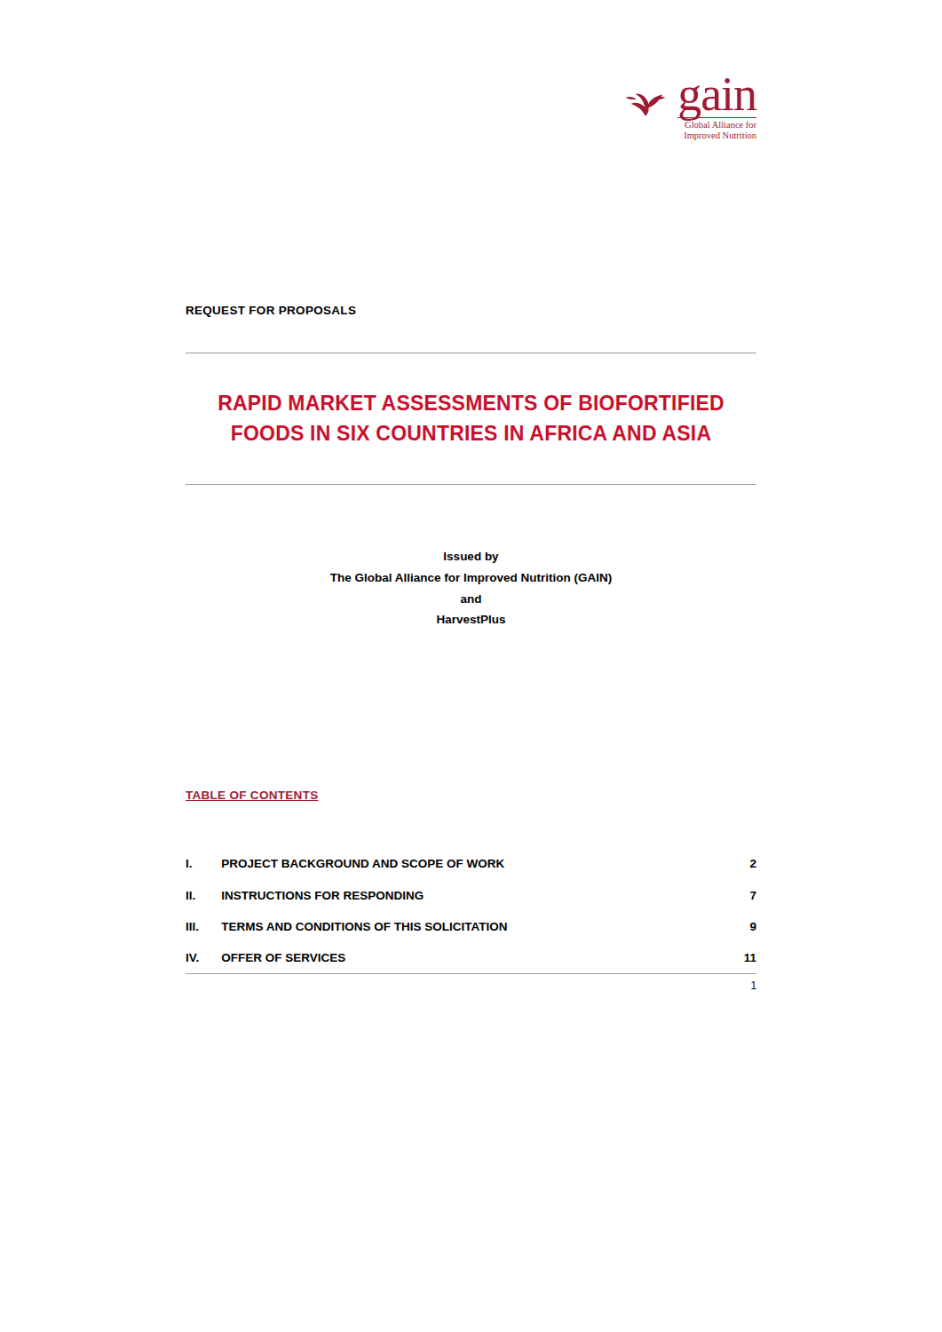gain
Global Alliance for
Improved Nutrition
REQUEST FOR PROPOSALS
Rapid Market Assessments of Biofortified Foods in Six Countries in Africa and Asia
Issued by
The Global Alliance for Improved Nutrition (GAIN)
and
HarvestPlus
TABLE OF CONTENTS
| I. | PROJECT BACKGROUND AND SCOPE OF WORK | 2 |
| II. | INSTRUCTIONS FOR RESPONDING | 7 |
| III. | TERMS AND CONDITIONS OF THIS SOLICITATION | 9 |
| IV. | OFFER OF SERVICES | 11 |
1